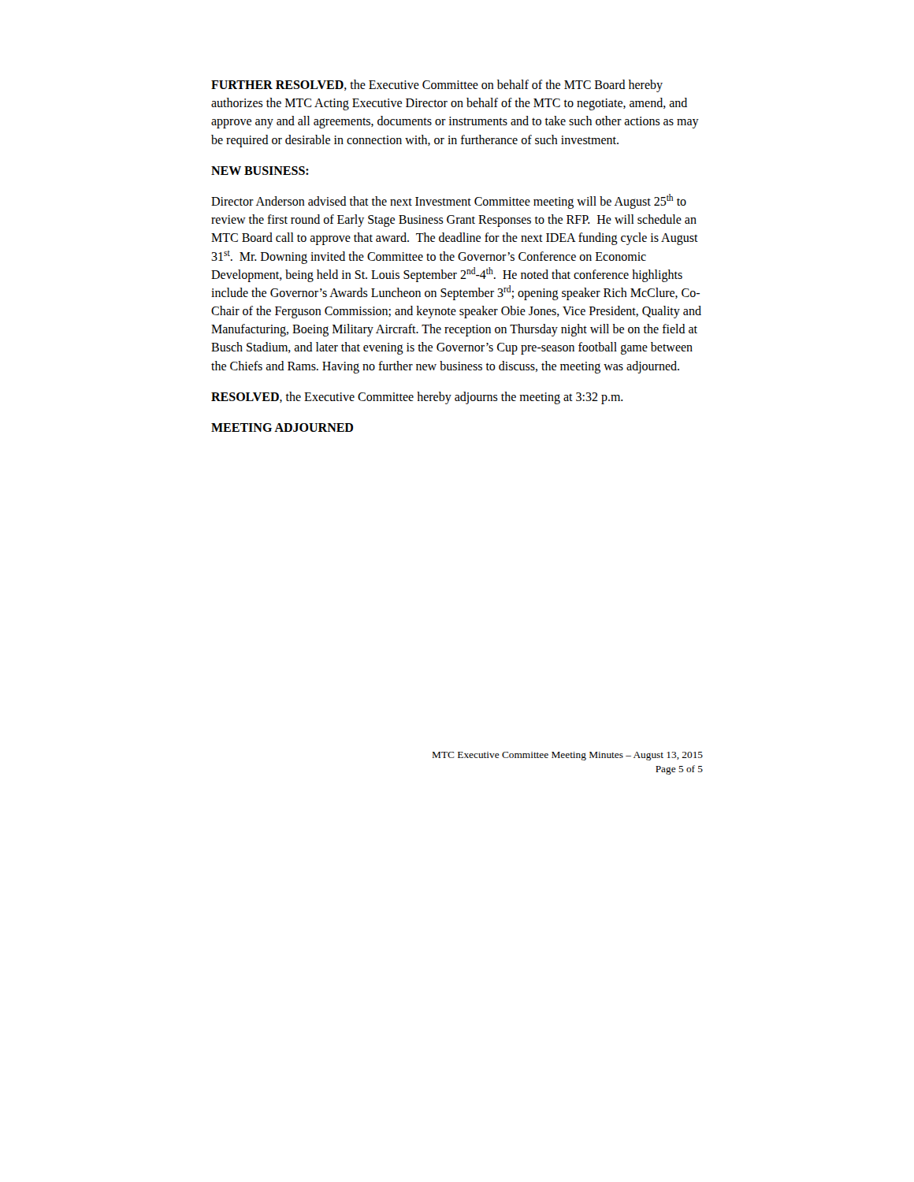FURTHER RESOLVED, the Executive Committee on behalf of the MTC Board hereby authorizes the MTC Acting Executive Director on behalf of the MTC to negotiate, amend, and approve any and all agreements, documents or instruments and to take such other actions as may be required or desirable in connection with, or in furtherance of such investment.
NEW BUSINESS:
Director Anderson advised that the next Investment Committee meeting will be August 25th to review the first round of Early Stage Business Grant Responses to the RFP. He will schedule an MTC Board call to approve that award. The deadline for the next IDEA funding cycle is August 31st. Mr. Downing invited the Committee to the Governor’s Conference on Economic Development, being held in St. Louis September 2nd-4th. He noted that conference highlights include the Governor’s Awards Luncheon on September 3rd; opening speaker Rich McClure, Co-Chair of the Ferguson Commission; and keynote speaker Obie Jones, Vice President, Quality and Manufacturing, Boeing Military Aircraft. The reception on Thursday night will be on the field at Busch Stadium, and later that evening is the Governor’s Cup pre-season football game between the Chiefs and Rams. Having no further new business to discuss, the meeting was adjourned.
RESOLVED, the Executive Committee hereby adjourns the meeting at 3:32 p.m.
MEETING ADJOURNED
MTC Executive Committee Meeting Minutes – August 13, 2015
Page 5 of 5